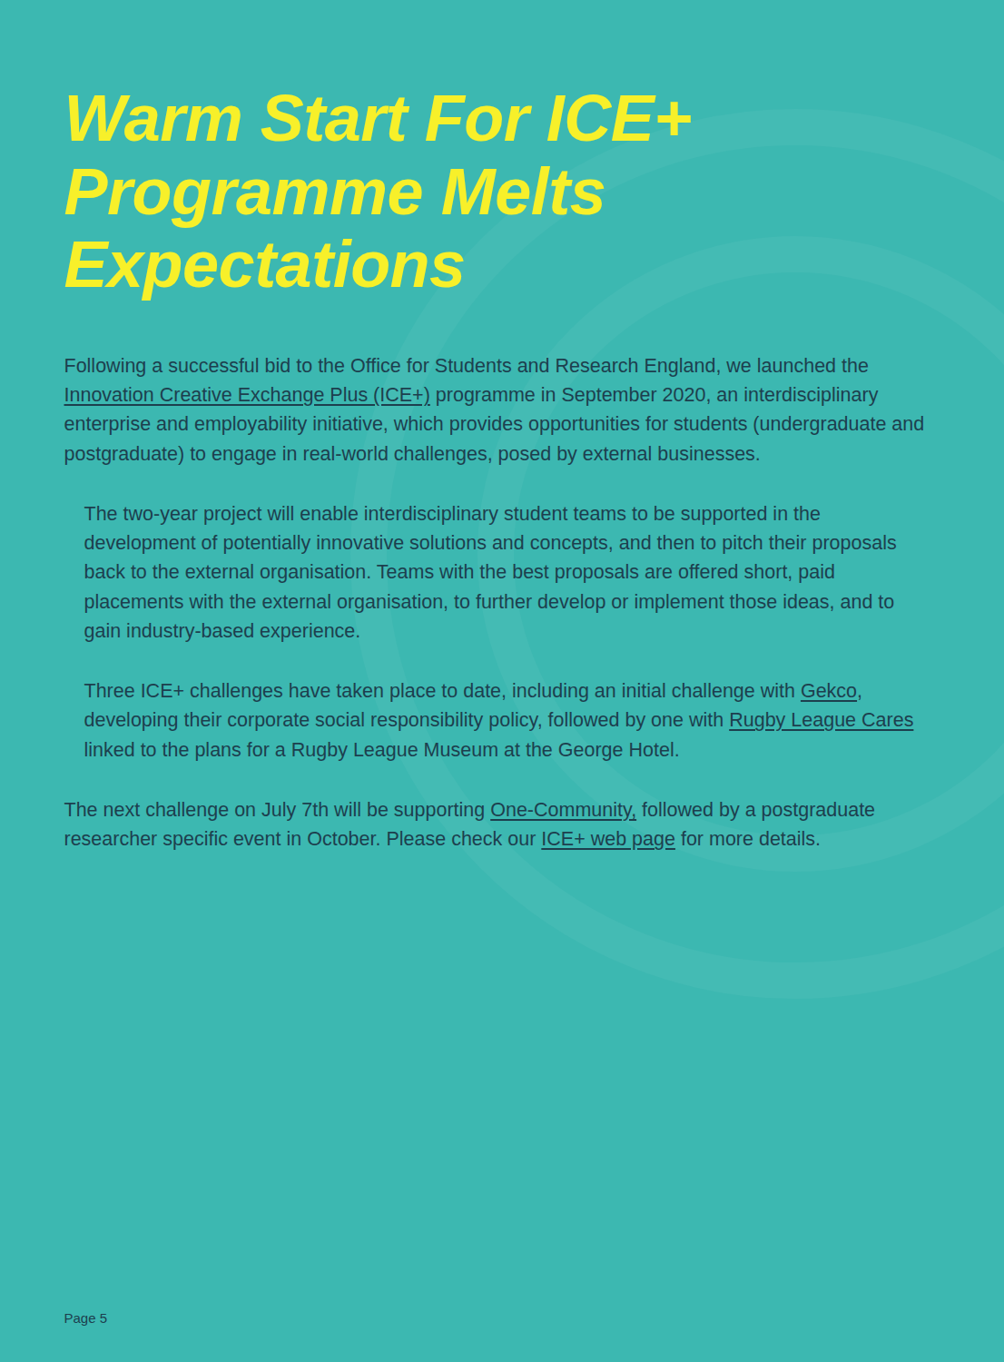Warm Start For ICE+ Programme Melts Expectations
Following a successful bid to the Office for Students and Research England, we launched the Innovation Creative Exchange Plus (ICE+) programme in September 2020, an interdisciplinary enterprise and employability initiative, which provides opportunities for students (undergraduate and postgraduate) to engage in real-world challenges, posed by external businesses.
The two-year project will enable interdisciplinary student teams to be supported in the development of potentially innovative solutions and concepts, and then to pitch their proposals back to the external organisation. Teams with the best proposals are offered short, paid placements with the external organisation, to further develop or implement those ideas, and to gain industry-based experience.
Three ICE+ challenges have taken place to date, including an initial challenge with Gekco, developing their corporate social responsibility policy, followed by one with Rugby League Cares linked to the plans for a Rugby League Museum at the George Hotel.
The next challenge on July 7th will be supporting One-Community, followed by a postgraduate researcher specific event in October. Please check our ICE+ web page for more details.
Page 5